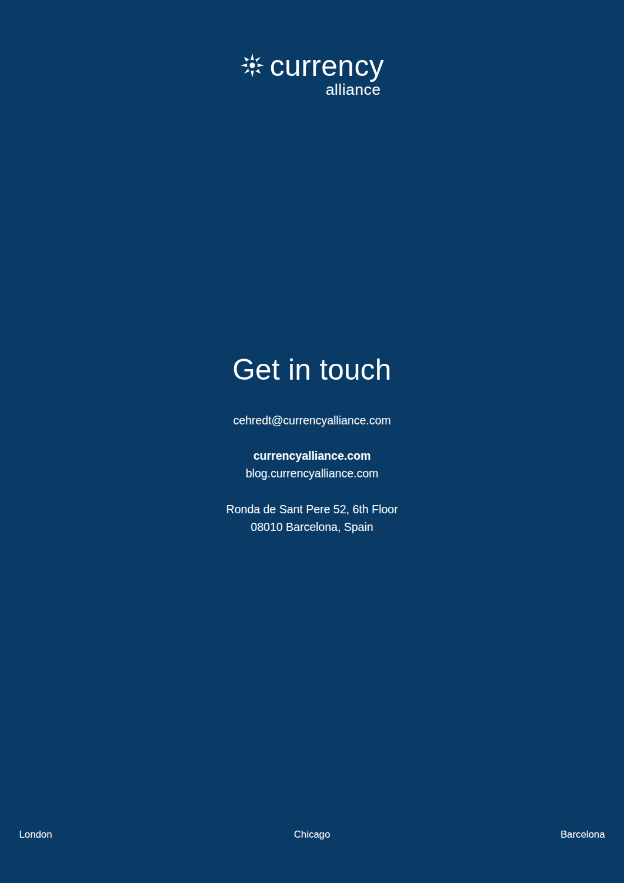currency alliance
Get in touch
cehredt@currencyalliance.com
currencyalliance.com
blog.currencyalliance.com
Ronda de Sant Pere 52, 6th Floor
08010 Barcelona, Spain
London
Chicago
Barcelona